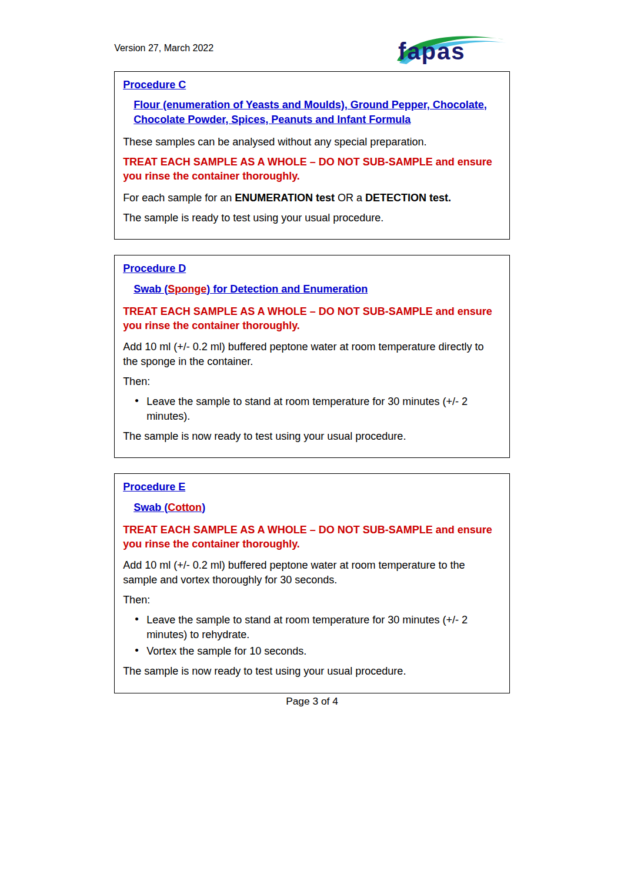Version 27, March 2022
fapas
Procedure C
Flour (enumeration of Yeasts and Moulds), Ground Pepper, Chocolate,
Chocolate Powder, Spices, Peanuts and Infant Formula
These samples can be analysed without any special preparation.
TREAT EACH SAMPLE AS A WHOLE – DO NOT SUB-SAMPLE and ensure you rinse the container thoroughly.
For each sample for an ENUMERATION test OR a DETECTION test.
The sample is ready to test using your usual procedure.
Procedure D
Swab (Sponge) for Detection and Enumeration
TREAT EACH SAMPLE AS A WHOLE – DO NOT SUB-SAMPLE and ensure you rinse the container thoroughly.
Add 10 ml (+/- 0.2 ml) buffered peptone water at room temperature directly to the sponge in the container.
Then:
Leave the sample to stand at room temperature for 30 minutes (+/- 2 minutes).
The sample is now ready to test using your usual procedure.
Procedure E
Swab (Cotton)
TREAT EACH SAMPLE AS A WHOLE – DO NOT SUB-SAMPLE and ensure you rinse the container thoroughly.
Add 10 ml (+/- 0.2 ml) buffered peptone water at room temperature to the sample and vortex thoroughly for 30 seconds.
Then:
Leave the sample to stand at room temperature for 30 minutes (+/- 2 minutes) to rehydrate.
Vortex the sample for 10 seconds.
The sample is now ready to test using your usual procedure.
Page 3 of 4